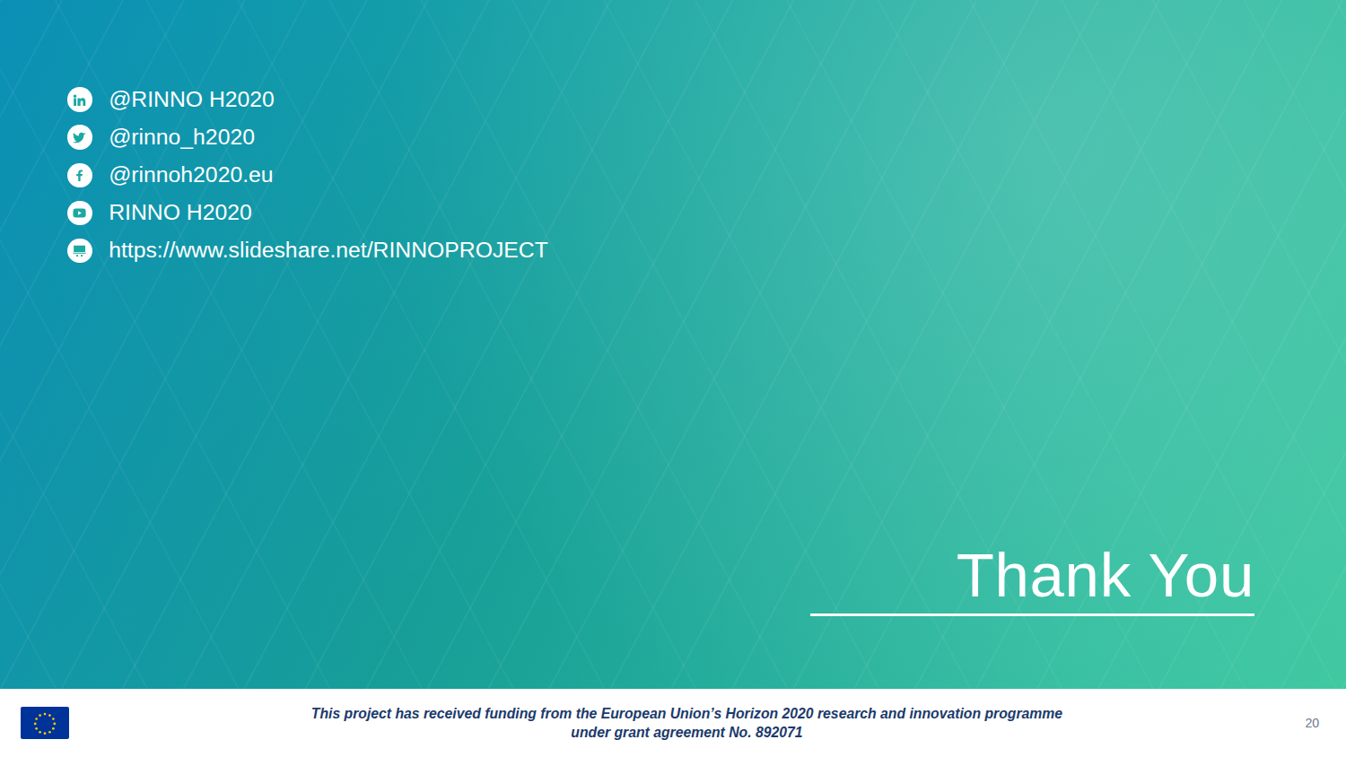@RINNO H2020
@rinno_h2020
@rinnoh2020.eu
RINNO H2020
https://www.slideshare.net/RINNOPROJECT
Thank You
This project has received funding from the European Union’s Horizon 2020 research and innovation programme
under grant agreement No. 892071
20